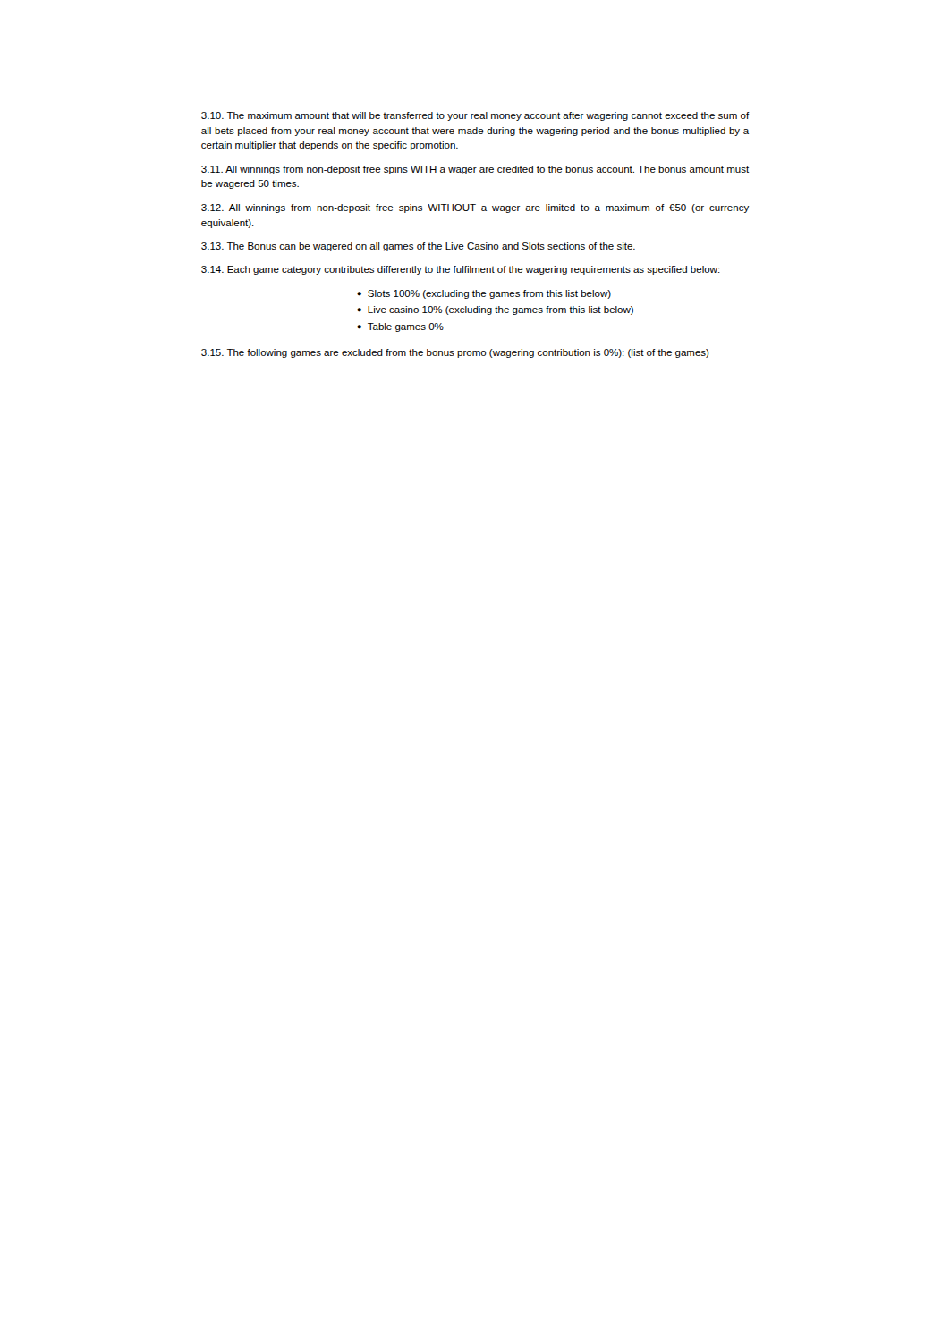3.10. The maximum amount that will be transferred to your real money account after wagering cannot exceed the sum of all bets placed from your real money account that were made during the wagering period and the bonus multiplied by a certain multiplier that depends on the specific promotion.
3.11. All winnings from non-deposit free spins WITH a wager are credited to the bonus account. The bonus amount must be wagered 50 times.
3.12. All winnings from non-deposit free spins WITHOUT a wager are limited to a maximum of €50 (or currency equivalent).
3.13. The Bonus can be wagered on all games of the Live Casino and Slots sections of the site.
3.14. Each game category contributes differently to the fulfilment of the wagering requirements as specified below:
Slots 100% (excluding the games from this list below)
Live casino 10% (excluding the games from this list below)
Table games 0%
3.15. The following games are excluded from the bonus promo (wagering contribution is 0%): (list of the games)